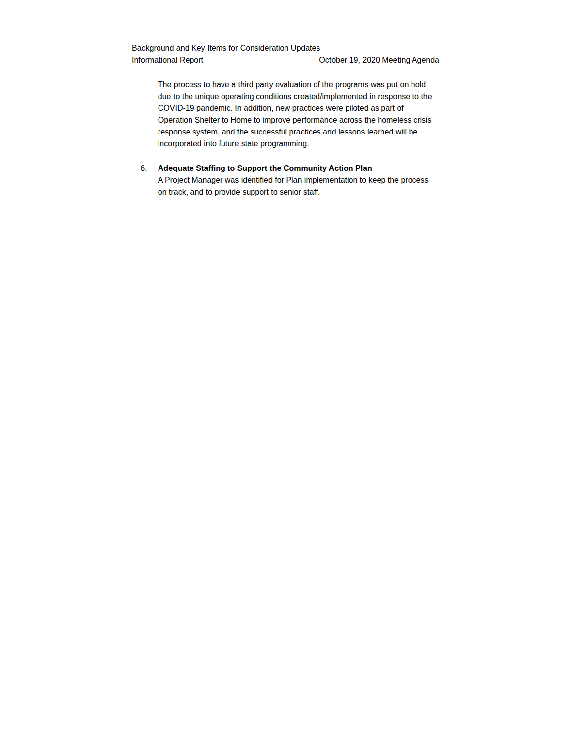Background and Key Items for Consideration Updates
Informational Report
October 19, 2020 Meeting Agenda
The process to have a third party evaluation of the programs was put on hold due to the unique operating conditions created/implemented in response to the COVID-19 pandemic. In addition, new practices were piloted as part of Operation Shelter to Home to improve performance across the homeless crisis response system, and the successful practices and lessons learned will be incorporated into future state programming.
6.
Adequate Staffing to Support the Community Action Plan
A Project Manager was identified for Plan implementation to keep the process on track, and to provide support to senior staff.